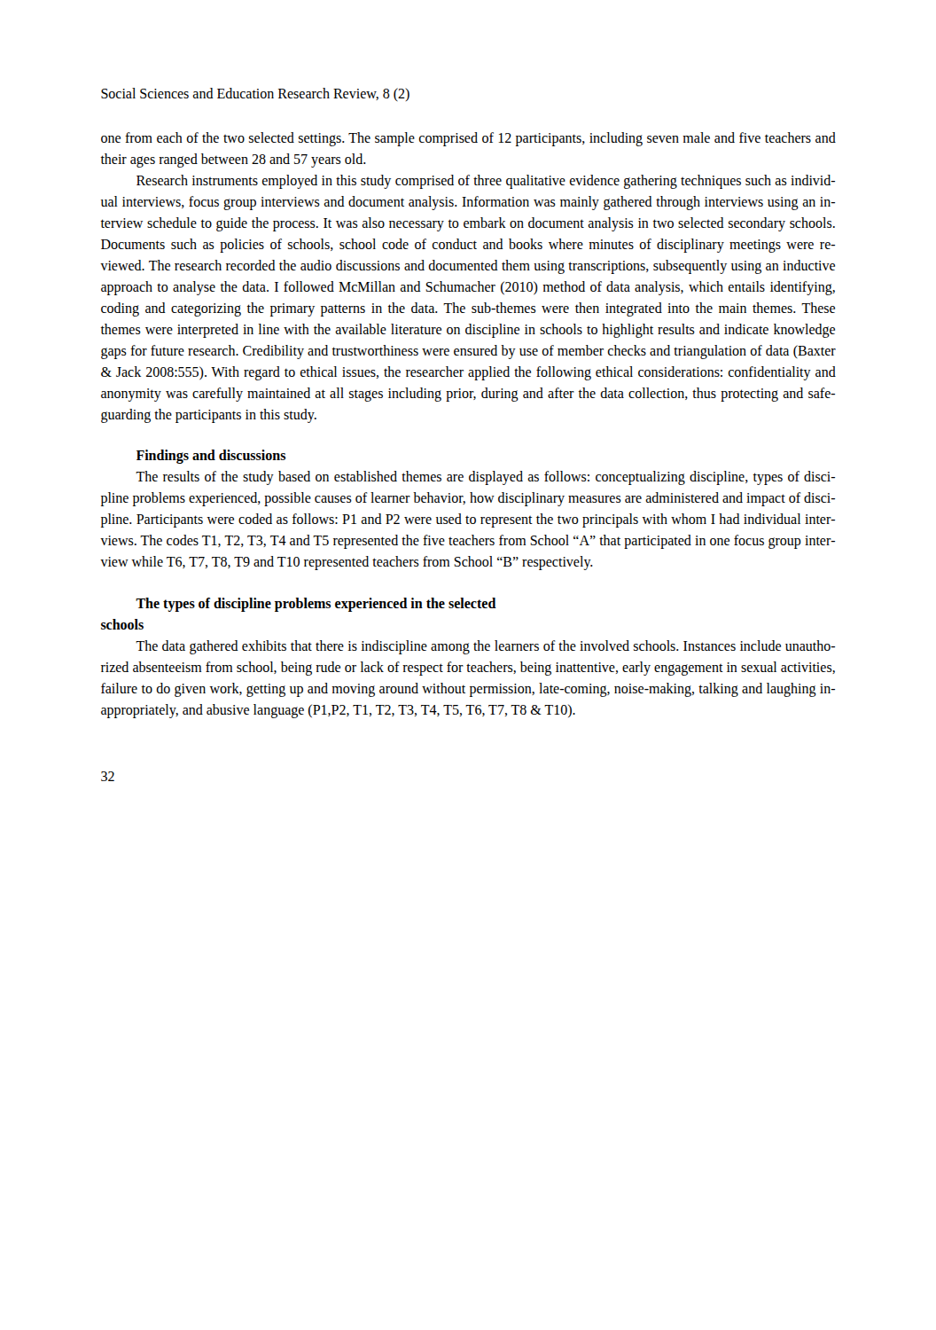Social Sciences and Education Research Review, 8 (2)
one from each of the two selected settings. The sample comprised of 12 participants, including seven male and five teachers and their ages ranged between 28 and 57 years old.
Research instruments employed in this study comprised of three qualitative evidence gathering techniques such as individual interviews, focus group interviews and document analysis. Information was mainly gathered through interviews using an interview schedule to guide the process. It was also necessary to embark on document analysis in two selected secondary schools. Documents such as policies of schools, school code of conduct and books where minutes of disciplinary meetings were reviewed. The research recorded the audio discussions and documented them using transcriptions, subsequently using an inductive approach to analyse the data. I followed McMillan and Schumacher (2010) method of data analysis, which entails identifying, coding and categorizing the primary patterns in the data. The sub-themes were then integrated into the main themes. These themes were interpreted in line with the available literature on discipline in schools to highlight results and indicate knowledge gaps for future research. Credibility and trustworthiness were ensured by use of member checks and triangulation of data (Baxter & Jack 2008:555). With regard to ethical issues, the researcher applied the following ethical considerations: confidentiality and anonymity was carefully maintained at all stages including prior, during and after the data collection, thus protecting and safeguarding the participants in this study.
Findings and discussions
The results of the study based on established themes are displayed as follows: conceptualizing discipline, types of discipline problems experienced, possible causes of learner behavior, how disciplinary measures are administered and impact of discipline. Participants were coded as follows: P1 and P2 were used to represent the two principals with whom I had individual interviews. The codes T1, T2, T3, T4 and T5 represented the five teachers from School “A” that participated in one focus group interview while T6, T7, T8, T9 and T10 represented teachers from School “B” respectively.
The types of discipline problems experienced in the selected
schools
The data gathered exhibits that there is indiscipline among the learners of the involved schools. Instances include unauthorized absenteeism from school, being rude or lack of respect for teachers, being inattentive, early engagement in sexual activities, failure to do given work, getting up and moving around without permission, late-coming, noise-making, talking and laughing inappropriately, and abusive language (P1,P2, T1, T2, T3, T4, T5, T6, T7, T8 & T10).
32